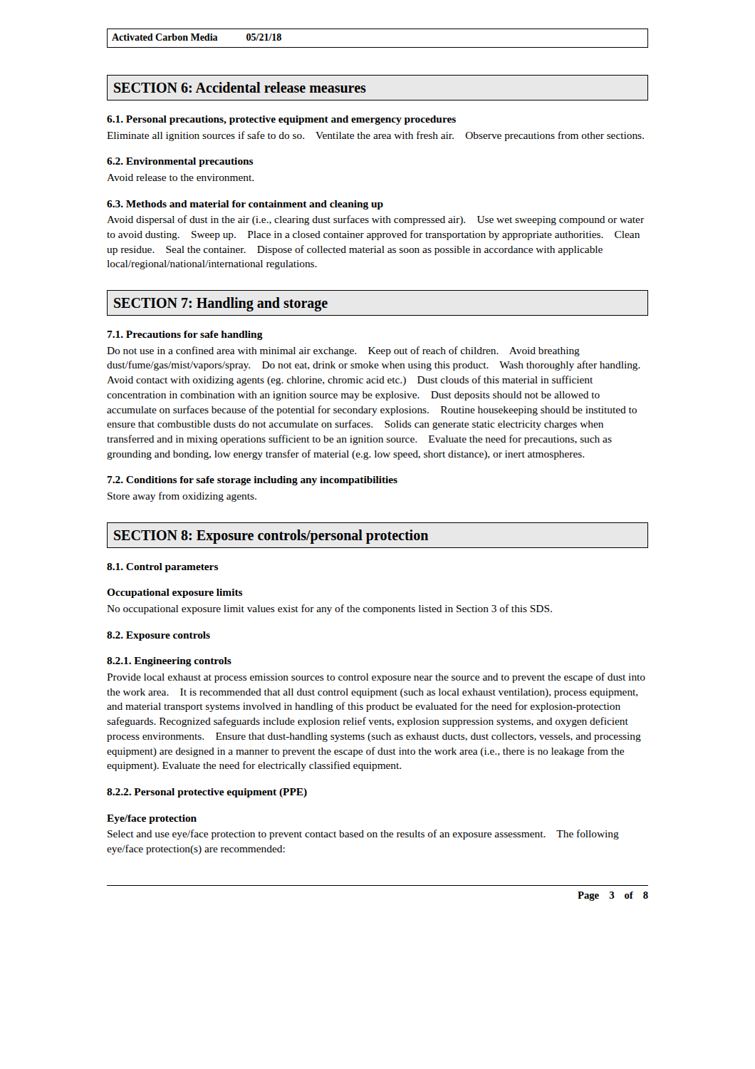Activated Carbon Media05/21/18
SECTION 6: Accidental release measures
6.1. Personal precautions, protective equipment and emergency procedures
Eliminate all ignition sources if safe to do so. Ventilate the area with fresh air. Observe precautions from other sections.
6.2. Environmental precautions
Avoid release to the environment.
6.3. Methods and material for containment and cleaning up
Avoid dispersal of dust in the air (i.e., clearing dust surfaces with compressed air). Use wet sweeping compound or water to avoid dusting. Sweep up. Place in a closed container approved for transportation by appropriate authorities. Clean up residue. Seal the container. Dispose of collected material as soon as possible in accordance with applicable local/regional/national/international regulations.
SECTION 7: Handling and storage
7.1. Precautions for safe handling
Do not use in a confined area with minimal air exchange. Keep out of reach of children. Avoid breathing dust/fume/gas/mist/vapors/spray. Do not eat, drink or smoke when using this product. Wash thoroughly after handling. Avoid contact with oxidizing agents (eg. chlorine, chromic acid etc.) Dust clouds of this material in sufficient concentration in combination with an ignition source may be explosive. Dust deposits should not be allowed to accumulate on surfaces because of the potential for secondary explosions. Routine housekeeping should be instituted to ensure that combustible dusts do not accumulate on surfaces. Solids can generate static electricity charges when transferred and in mixing operations sufficient to be an ignition source. Evaluate the need for precautions, such as grounding and bonding, low energy transfer of material (e.g. low speed, short distance), or inert atmospheres.
7.2. Conditions for safe storage including any incompatibilities
Store away from oxidizing agents.
SECTION 8: Exposure controls/personal protection
8.1. Control parameters
Occupational exposure limits
No occupational exposure limit values exist for any of the components listed in Section 3 of this SDS.
8.2. Exposure controls
8.2.1. Engineering controls
Provide local exhaust at process emission sources to control exposure near the source and to prevent the escape of dust into the work area. It is recommended that all dust control equipment (such as local exhaust ventilation), process equipment, and material transport systems involved in handling of this product be evaluated for the need for explosion-protection safeguards. Recognized safeguards include explosion relief vents, explosion suppression systems, and oxygen deficient process environments. Ensure that dust-handling systems (such as exhaust ducts, dust collectors, vessels, and processing equipment) are designed in a manner to prevent the escape of dust into the work area (i.e., there is no leakage from the equipment). Evaluate the need for electrically classified equipment.
8.2.2. Personal protective equipment (PPE)
Eye/face protection
Select and use eye/face protection to prevent contact based on the results of an exposure assessment. The following eye/face protection(s) are recommended:
Page3 of8